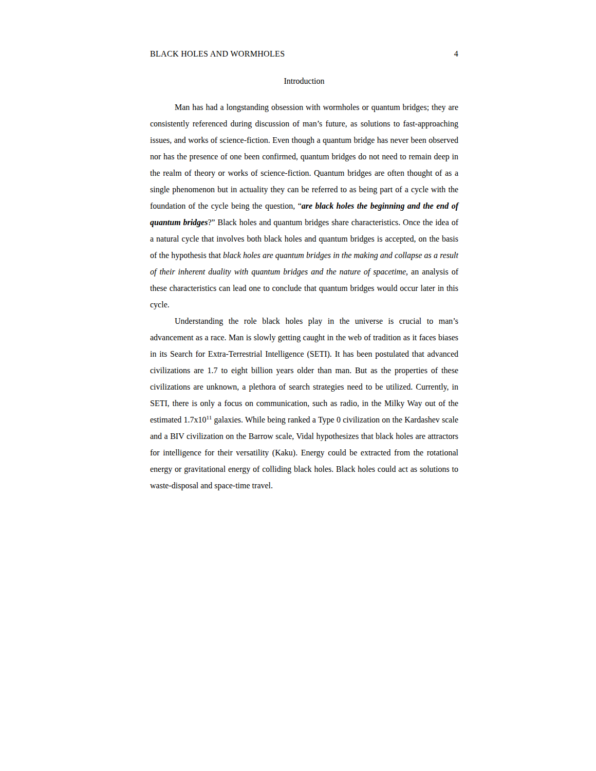Black Holes and Wormholes 4
Introduction
Man has had a longstanding obsession with wormholes or quantum bridges; they are consistently referenced during discussion of man’s future, as solutions to fast-approaching issues, and works of science-fiction. Even though a quantum bridge has never been observed nor has the presence of one been confirmed, quantum bridges do not need to remain deep in the realm of theory or works of science-fiction. Quantum bridges are often thought of as a single phenomenon but in actuality they can be referred to as being part of a cycle with the foundation of the cycle being the question, “are black holes the beginning and the end of quantum bridges?” Black holes and quantum bridges share characteristics. Once the idea of a natural cycle that involves both black holes and quantum bridges is accepted, on the basis of the hypothesis that black holes are quantum bridges in the making and collapse as a result of their inherent duality with quantum bridges and the nature of spacetime, an analysis of these characteristics can lead one to conclude that quantum bridges would occur later in this cycle.
Understanding the role black holes play in the universe is crucial to man’s advancement as a race. Man is slowly getting caught in the web of tradition as it faces biases in its Search for Extra-Terrestrial Intelligence (SETI). It has been postulated that advanced civilizations are 1.7 to eight billion years older than man. But as the properties of these civilizations are unknown, a plethora of search strategies need to be utilized. Currently, in SETI, there is only a focus on communication, such as radio, in the Milky Way out of the estimated 1.7x1011 galaxies. While being ranked a Type 0 civilization on the Kardashev scale and a BIV civilization on the Barrow scale, Vidal hypothesizes that black holes are attractors for intelligence for their versatility (Kaku). Energy could be extracted from the rotational energy or gravitational energy of colliding black holes. Black holes could act as solutions to waste-disposal and space-time travel.